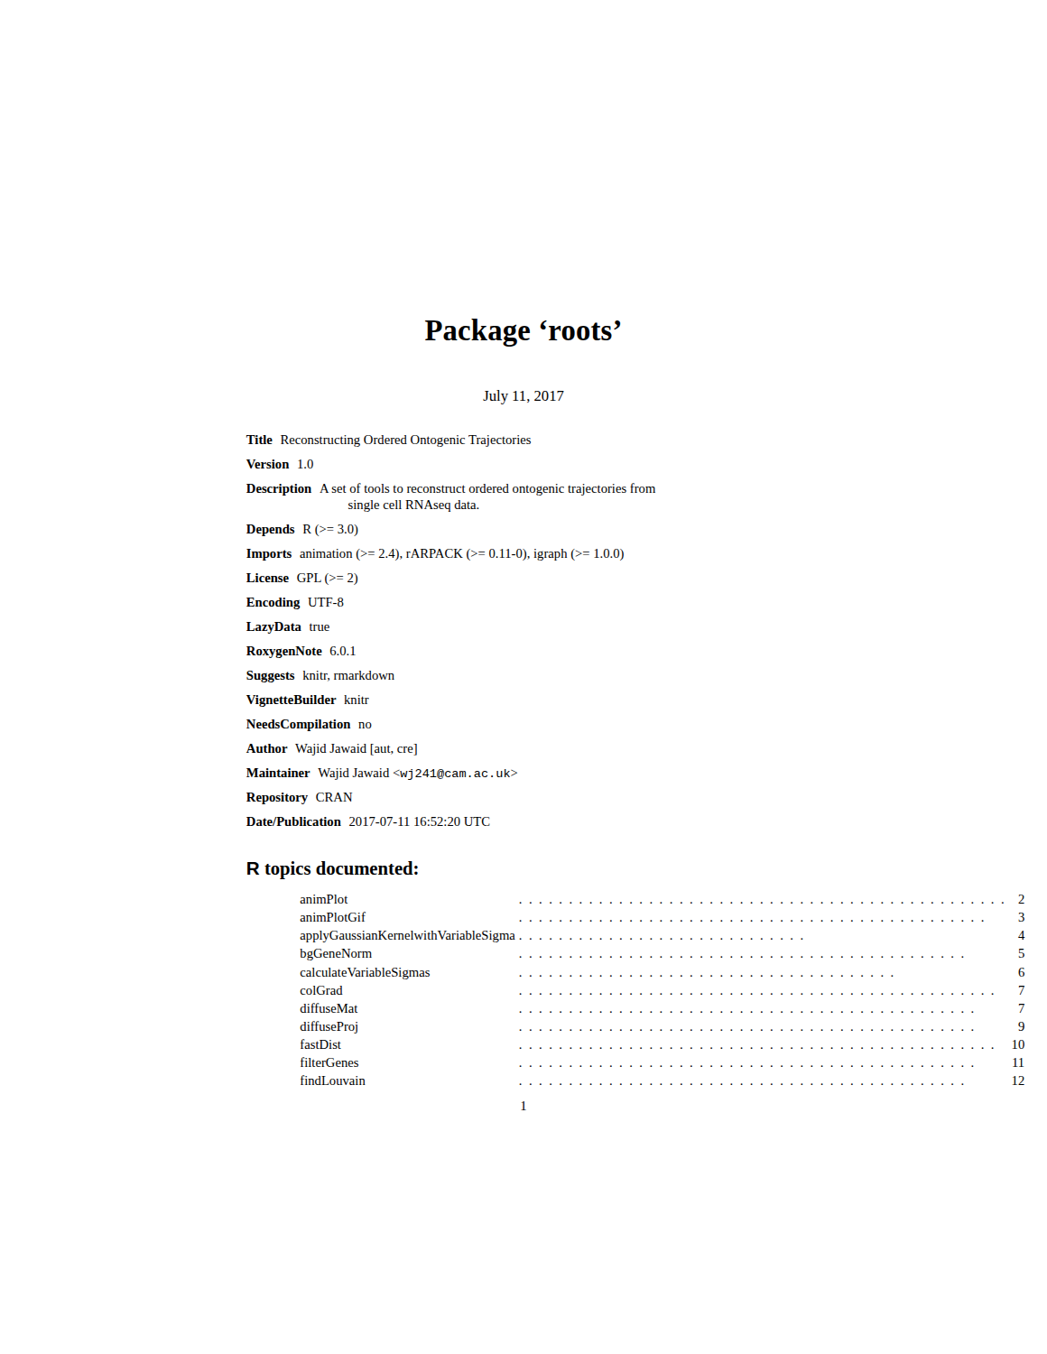Package ‘roots’
July 11, 2017
Title
Reconstructing Ordered Ontogenic Trajectories
Version
1.0
Description
A set of tools to reconstruct ordered ontogenic trajectories from single cell RNAseq data.
Depends
R (>= 3.0)
Imports
animation (>= 2.4), rARPACK (>= 0.11-0), igraph (>= 1.0.0)
License
GPL (>= 2)
Encoding
UTF-8
LazyData
true
RoxygenNote
6.0.1
Suggests
knitr, rmarkdown
VignetteBuilder
knitr
NeedsCompilation
no
Author
Wajid Jawaid [aut, cre]
Maintainer
Wajid Jawaid <wj241@cam.ac.uk>
Repository
CRAN
Date/Publication
2017-07-11 16:52:20 UTC
R topics documented:
| animPlot | . . . . . . . . . . . . . . . . . . . . . . . . . . . . . . . . . . . . . . . . . . . . . . . . . | 2 |
| animPlotGif | . . . . . . . . . . . . . . . . . . . . . . . . . . . . . . . . . . . . . . . . . . . . . . . | 3 |
| applyGaussianKernelwithVariableSigma | . . . . . . . . . . . . . . . . . . . . . . . . . . . . . | 4 |
| bgGeneNorm | . . . . . . . . . . . . . . . . . . . . . . . . . . . . . . . . . . . . . . . . . . . . . | 5 |
| calculateVariableSigmas | . . . . . . . . . . . . . . . . . . . . . . . . . . . . . . . . . . . . . . | 6 |
| colGrad | . . . . . . . . . . . . . . . . . . . . . . . . . . . . . . . . . . . . . . . . . . . . . . . . | 7 |
| diffuseMat | . . . . . . . . . . . . . . . . . . . . . . . . . . . . . . . . . . . . . . . . . . . . . . | 7 |
| diffuseProj | . . . . . . . . . . . . . . . . . . . . . . . . . . . . . . . . . . . . . . . . . . . . . . | 9 |
| fastDist | . . . . . . . . . . . . . . . . . . . . . . . . . . . . . . . . . . . . . . . . . . . . . . . . | 10 |
| filterGenes | . . . . . . . . . . . . . . . . . . . . . . . . . . . . . . . . . . . . . . . . . . . . . . | 11 |
| findLouvain | . . . . . . . . . . . . . . . . . . . . . . . . . . . . . . . . . . . . . . . . . . . . . | 12 |
1